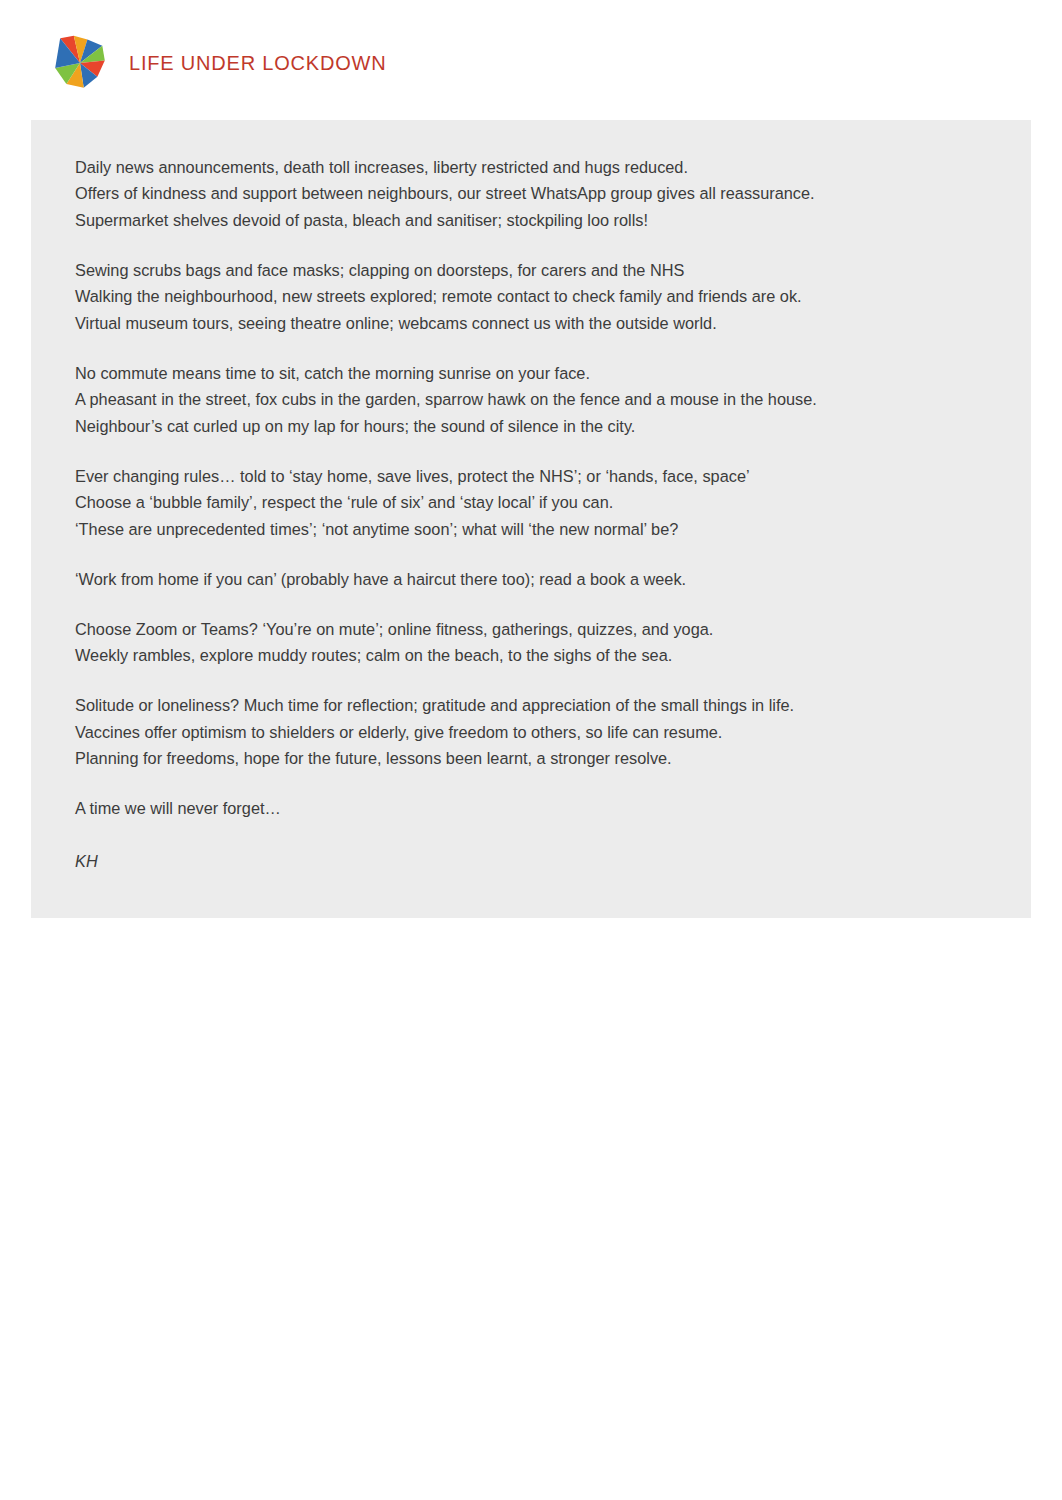Life Under Lockdown
Daily news announcements, death toll increases, liberty restricted and hugs reduced.
Offers of kindness and support between neighbours, our street WhatsApp group gives all reassurance.
Supermarket shelves devoid of pasta, bleach and sanitiser; stockpiling loo rolls!
Sewing scrubs bags and face masks; clapping on doorsteps, for carers and the NHS
Walking the neighbourhood, new streets explored; remote contact to check family and friends are ok.
Virtual museum tours, seeing theatre online; webcams connect us with the outside world.
No commute means time to sit, catch the morning sunrise on your face.
A pheasant in the street, fox cubs in the garden, sparrow hawk on the fence and a mouse in the house.
Neighbour’s cat curled up on my lap for hours; the sound of silence in the city.
Ever changing rules… told to ‘stay home, save lives, protect the NHS’; or ‘hands, face, space’
Choose a ‘bubble family’, respect the ‘rule of six’ and ‘stay local’ if you can.
‘These are unprecedented times’; ‘not anytime soon’; what will ‘the new normal’ be?
‘Work from home if you can’ (probably have a haircut there too); read a book a week.
Choose Zoom or Teams? ‘You’re on mute’; online fitness, gatherings, quizzes, and yoga.
Weekly rambles, explore muddy routes; calm on the beach, to the sighs of the sea.
Solitude or loneliness? Much time for reflection; gratitude and appreciation of the small things in life.
Vaccines offer optimism to shielders or elderly, give freedom to others, so life can resume.
Planning for freedoms, hope for the future, lessons been learnt, a stronger resolve.
A time we will never forget…
KH